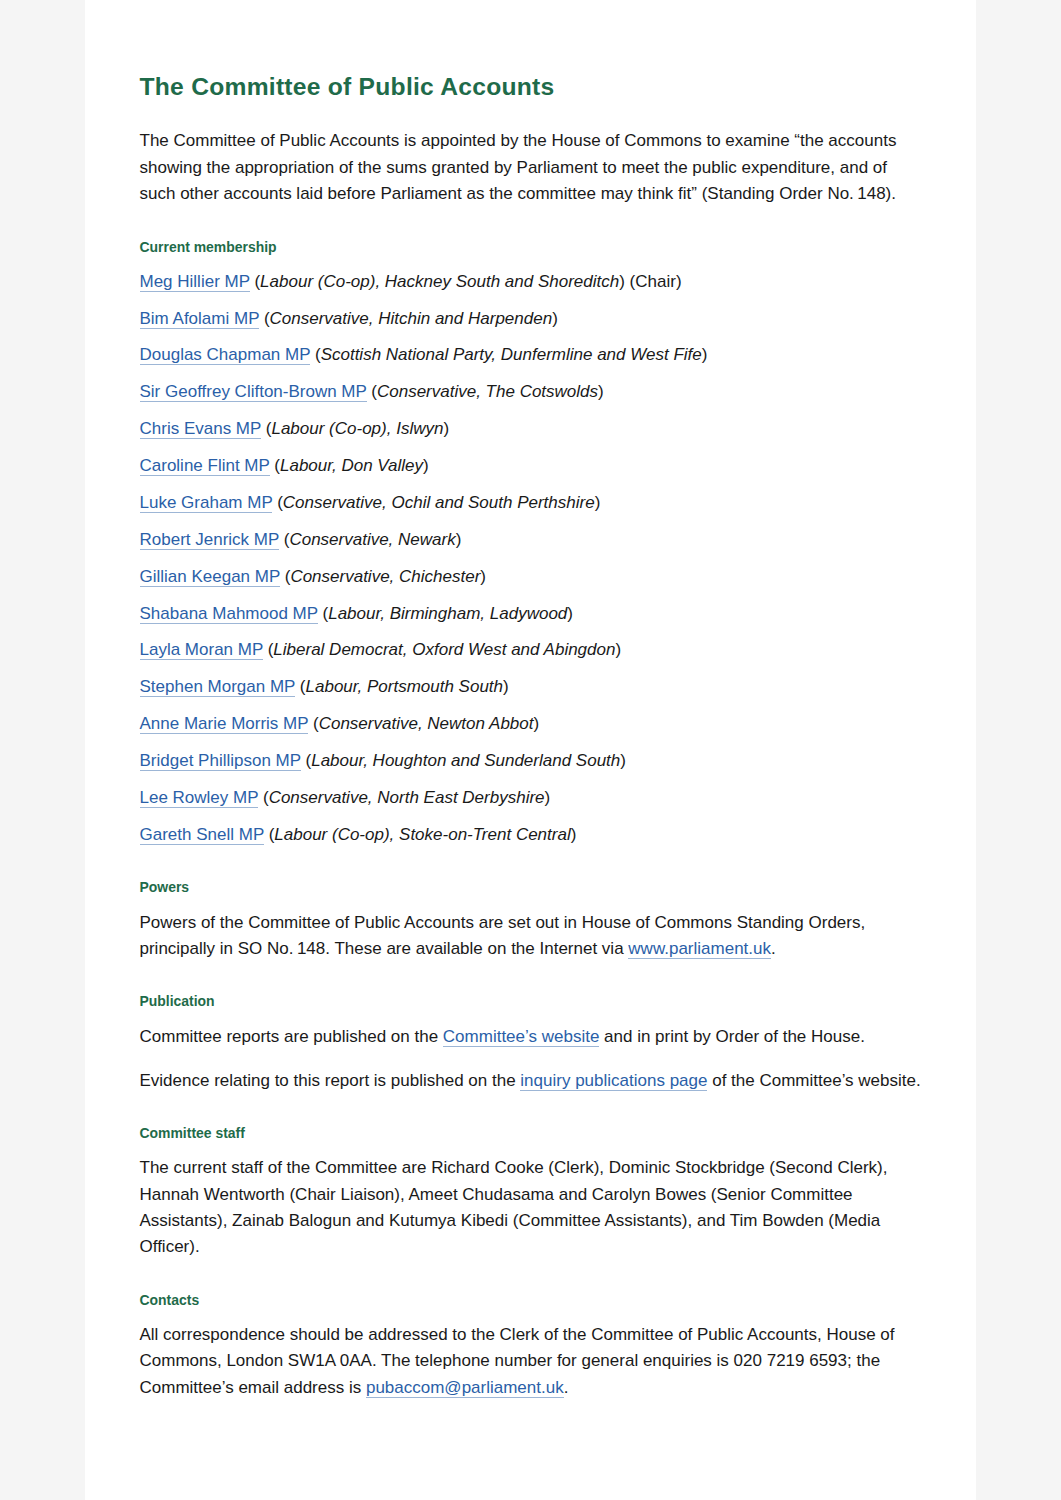The Committee of Public Accounts
The Committee of Public Accounts is appointed by the House of Commons to examine “the accounts showing the appropriation of the sums granted by Parliament to meet the public expenditure, and of such other accounts laid before Parliament as the committee may think fit” (Standing Order No. 148).
Current membership
Meg Hillier MP (Labour (Co-op), Hackney South and Shoreditch) (Chair)
Bim Afolami MP (Conservative, Hitchin and Harpenden)
Douglas Chapman MP (Scottish National Party, Dunfermline and West Fife)
Sir Geoffrey Clifton-Brown MP (Conservative, The Cotswolds)
Chris Evans MP (Labour (Co-op), Islwyn)
Caroline Flint MP (Labour, Don Valley)
Luke Graham MP (Conservative, Ochil and South Perthshire)
Robert Jenrick MP (Conservative, Newark)
Gillian Keegan MP (Conservative, Chichester)
Shabana Mahmood MP (Labour, Birmingham, Ladywood)
Layla Moran MP (Liberal Democrat, Oxford West and Abingdon)
Stephen Morgan MP (Labour, Portsmouth South)
Anne Marie Morris MP (Conservative, Newton Abbot)
Bridget Phillipson MP (Labour, Houghton and Sunderland South)
Lee Rowley MP (Conservative, North East Derbyshire)
Gareth Snell MP (Labour (Co-op), Stoke-on-Trent Central)
Powers
Powers of the Committee of Public Accounts are set out in House of Commons Standing Orders, principally in SO No. 148. These are available on the Internet via www.parliament.uk.
Publication
Committee reports are published on the Committee’s website and in print by Order of the House.
Evidence relating to this report is published on the inquiry publications page of the Committee’s website.
Committee staff
The current staff of the Committee are Richard Cooke (Clerk), Dominic Stockbridge (Second Clerk), Hannah Wentworth (Chair Liaison), Ameet Chudasama and Carolyn Bowes (Senior Committee Assistants), Zainab Balogun and Kutumya Kibedi (Committee Assistants), and Tim Bowden (Media Officer).
Contacts
All correspondence should be addressed to the Clerk of the Committee of Public Accounts, House of Commons, London SW1A 0AA. The telephone number for general enquiries is 020 7219 6593; the Committee’s email address is pubaccom@parliament.uk.